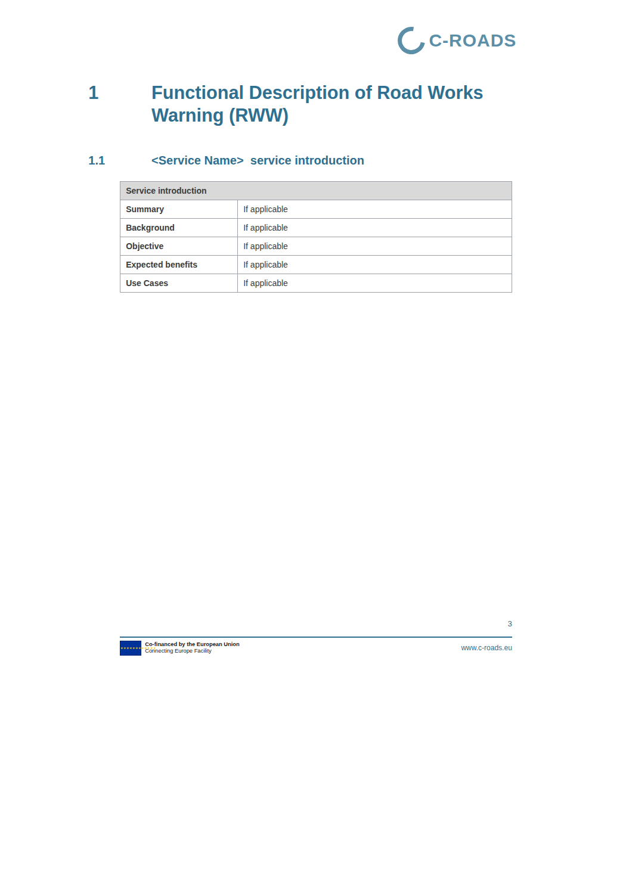C-ROADS
1 Functional Description of Road Works Warning (RWW)
1.1<Service Name> service introduction
| Service introduction |
| --- |
| Summary | If applicable |
| Background | If applicable |
| Objective | If applicable |
| Expected benefits | If applicable |
| Use Cases | If applicable |
3
Co-financed by the European Union
Connecting Europe Facility
www.c-roads.eu